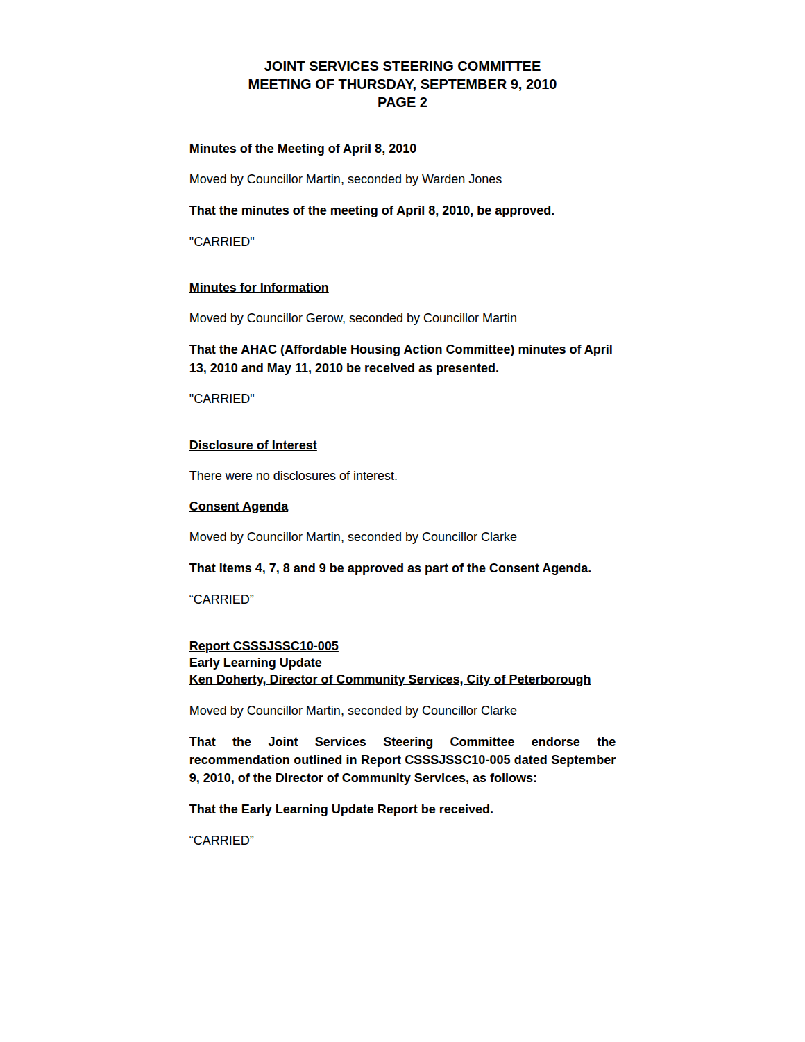JOINT SERVICES STEERING COMMITTEE
MEETING OF THURSDAY, SEPTEMBER 9, 2010
PAGE 2
Minutes of the Meeting of April 8, 2010
Moved by Councillor Martin, seconded by Warden Jones
That the minutes of the meeting of April 8, 2010, be approved.
"CARRIED"
Minutes for Information
Moved by Councillor Gerow, seconded by Councillor Martin
That the AHAC (Affordable Housing Action Committee) minutes of April 13, 2010 and May 11, 2010 be received as presented.
"CARRIED"
Disclosure of Interest
There were no disclosures of interest.
Consent Agenda
Moved by Councillor Martin, seconded by Councillor Clarke
That Items 4, 7, 8 and 9 be approved as part of the Consent Agenda.
“CARRIED”
Report CSSSJSSC10-005
Early Learning Update
Ken Doherty, Director of Community Services, City of Peterborough
Moved by Councillor Martin, seconded by Councillor Clarke
That the Joint Services Steering Committee endorse the recommendation outlined in Report CSSSJSSC10-005 dated September 9, 2010, of the Director of Community Services, as follows:
That the Early Learning Update Report be received.
“CARRIED”